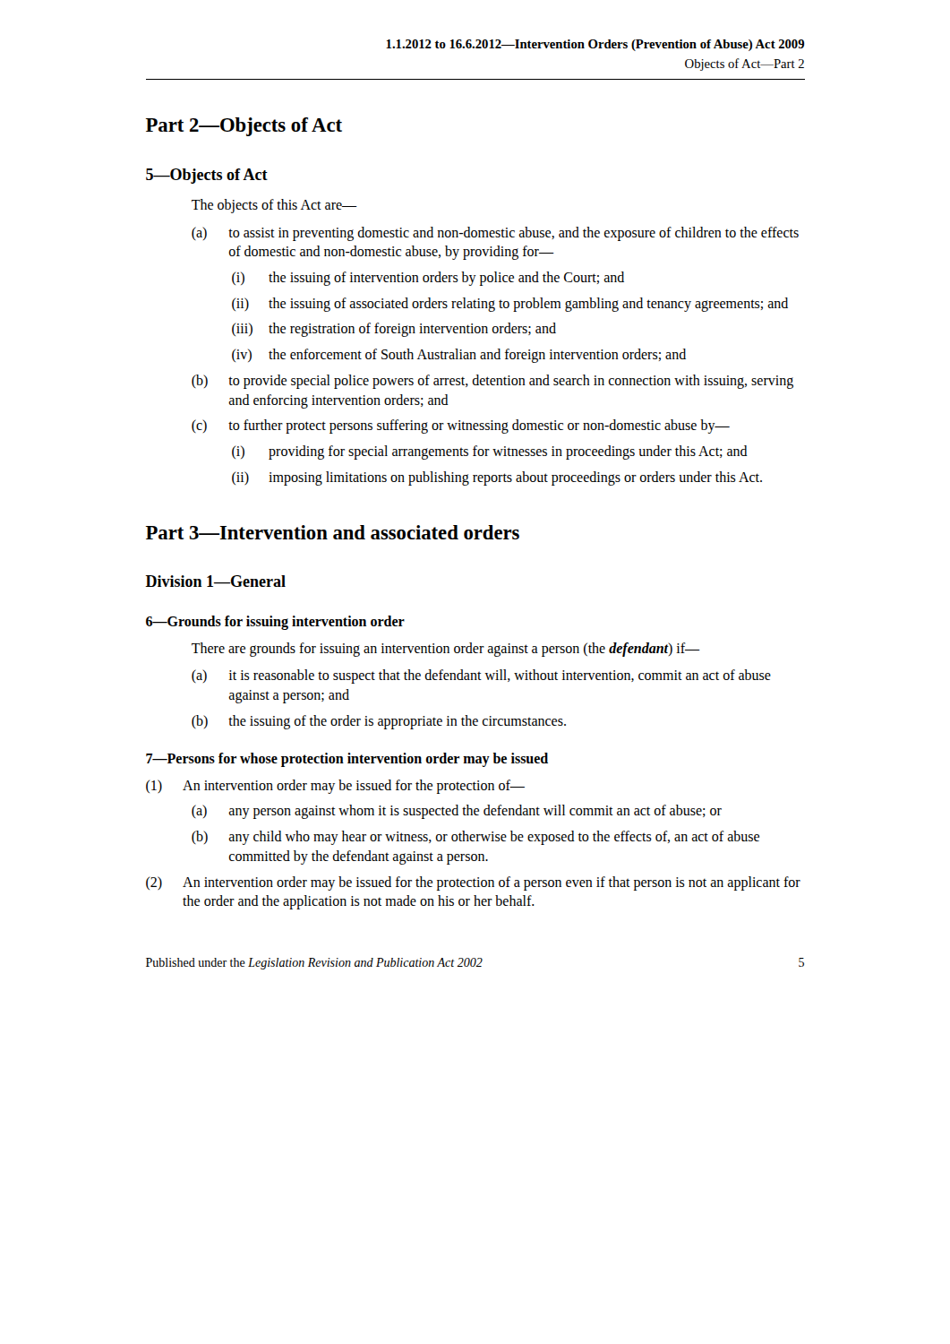1.1.2012 to 16.6.2012—Intervention Orders (Prevention of Abuse) Act 2009
Objects of Act—Part 2
Part 2—Objects of Act
5—Objects of Act
The objects of this Act are—
(a) to assist in preventing domestic and non-domestic abuse, and the exposure of children to the effects of domestic and non-domestic abuse, by providing for—
(i) the issuing of intervention orders by police and the Court; and
(ii) the issuing of associated orders relating to problem gambling and tenancy agreements; and
(iii) the registration of foreign intervention orders; and
(iv) the enforcement of South Australian and foreign intervention orders; and
(b) to provide special police powers of arrest, detention and search in connection with issuing, serving and enforcing intervention orders; and
(c) to further protect persons suffering or witnessing domestic or non-domestic abuse by—
(i) providing for special arrangements for witnesses in proceedings under this Act; and
(ii) imposing limitations on publishing reports about proceedings or orders under this Act.
Part 3—Intervention and associated orders
Division 1—General
6—Grounds for issuing intervention order
There are grounds for issuing an intervention order against a person (the defendant) if—
(a) it is reasonable to suspect that the defendant will, without intervention, commit an act of abuse against a person; and
(b) the issuing of the order is appropriate in the circumstances.
7—Persons for whose protection intervention order may be issued
(1) An intervention order may be issued for the protection of—
(a) any person against whom it is suspected the defendant will commit an act of abuse; or
(b) any child who may hear or witness, or otherwise be exposed to the effects of, an act of abuse committed by the defendant against a person.
(2) An intervention order may be issued for the protection of a person even if that person is not an applicant for the order and the application is not made on his or her behalf.
Published under the Legislation Revision and Publication Act 2002
5